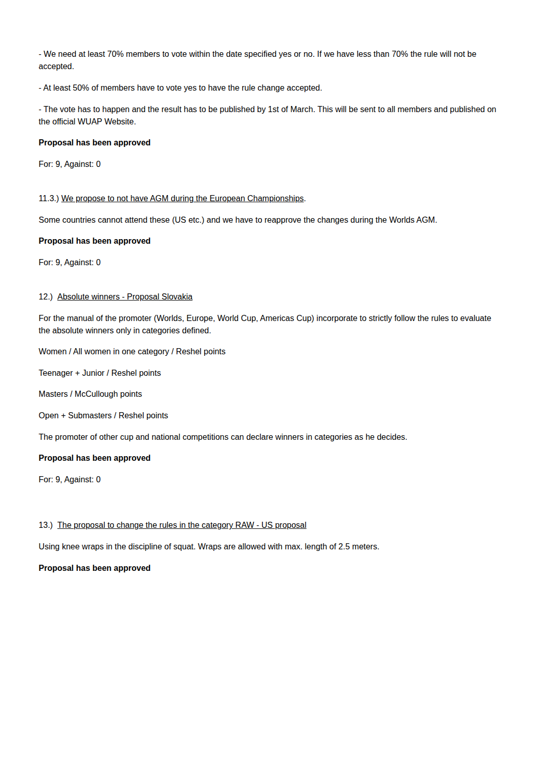- We need at least 70% members to vote within the date specified yes or no. If we have less than 70% the rule will not be accepted.
- At least 50% of members have to vote yes to have the rule change accepted.
- The vote has to happen and the result has to be published by 1st of March. This will be sent to all members and published on the official WUAP Website.
Proposal has been approved
For: 9, Against: 0
11.3.) We propose to not have AGM during the European Championships.
Some countries cannot attend these (US etc.) and we have to reapprove the changes during the Worlds AGM.
Proposal has been approved
For: 9, Against: 0
12.) Absolute winners - Proposal Slovakia
For the manual of the promoter (Worlds, Europe, World Cup, Americas Cup) incorporate to strictly follow the rules to evaluate the absolute winners only in categories defined.
Women / All women in one category / Reshel points
Teenager + Junior / Reshel points
Masters / McCullough points
Open + Submasters / Reshel points
The promoter of other cup and national competitions can declare winners in categories as he decides.
Proposal has been approved
For: 9, Against: 0
13.) The proposal to change the rules in the category RAW - US proposal
Using knee wraps in the discipline of squat. Wraps are allowed with max. length of 2.5 meters.
Proposal has been approved